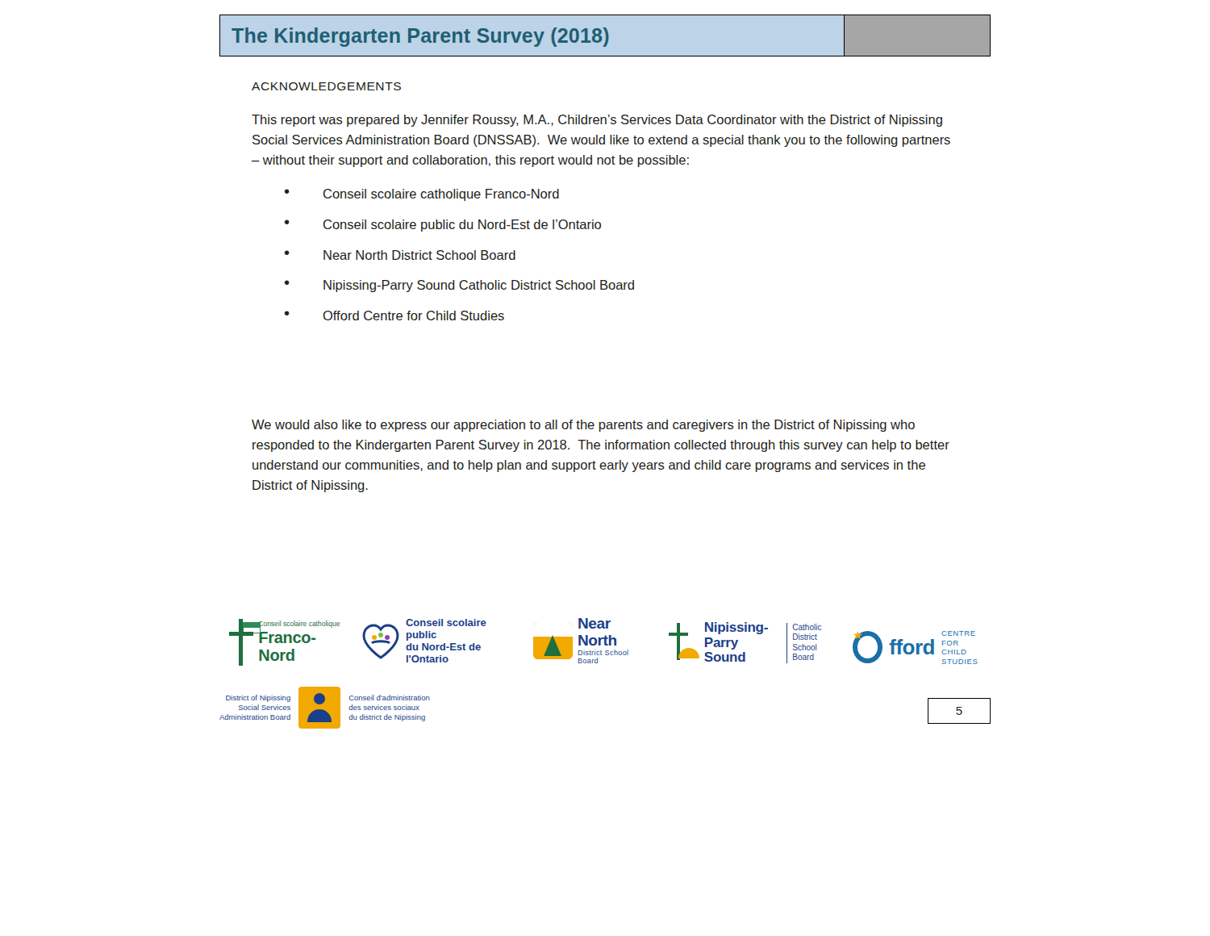The Kindergarten Parent Survey (2018)
Acknowledgements
This report was prepared by Jennifer Roussy, M.A., Children’s Services Data Coordinator with the District of Nipissing Social Services Administration Board (DNSSAB). We would like to extend a special thank you to the following partners – without their support and collaboration, this report would not be possible:
Conseil scolaire catholique Franco-Nord
Conseil scolaire public du Nord-Est de l’Ontario
Near North District School Board
Nipissing-Parry Sound Catholic District School Board
Offord Centre for Child Studies
We would also like to express our appreciation to all of the parents and caregivers in the District of Nipissing who responded to the Kindergarten Parent Survey in 2018. The information collected through this survey can help to better understand our communities, and to help plan and support early years and child care programs and services in the District of Nipissing.
Conseil scolaire catholique Franco-Nord
Conseil scolaire public du Nord-Est de l'Ontario
Near North District School Board
Nipissing-
Parry Sound
Catholic
District
School Board
★
fford
CENTRE FOR CHILD STUDIES
District of Nipissing
Social Services
Administration Board
Conseil d'administration
des services sociaux
du district de Nipissing
5